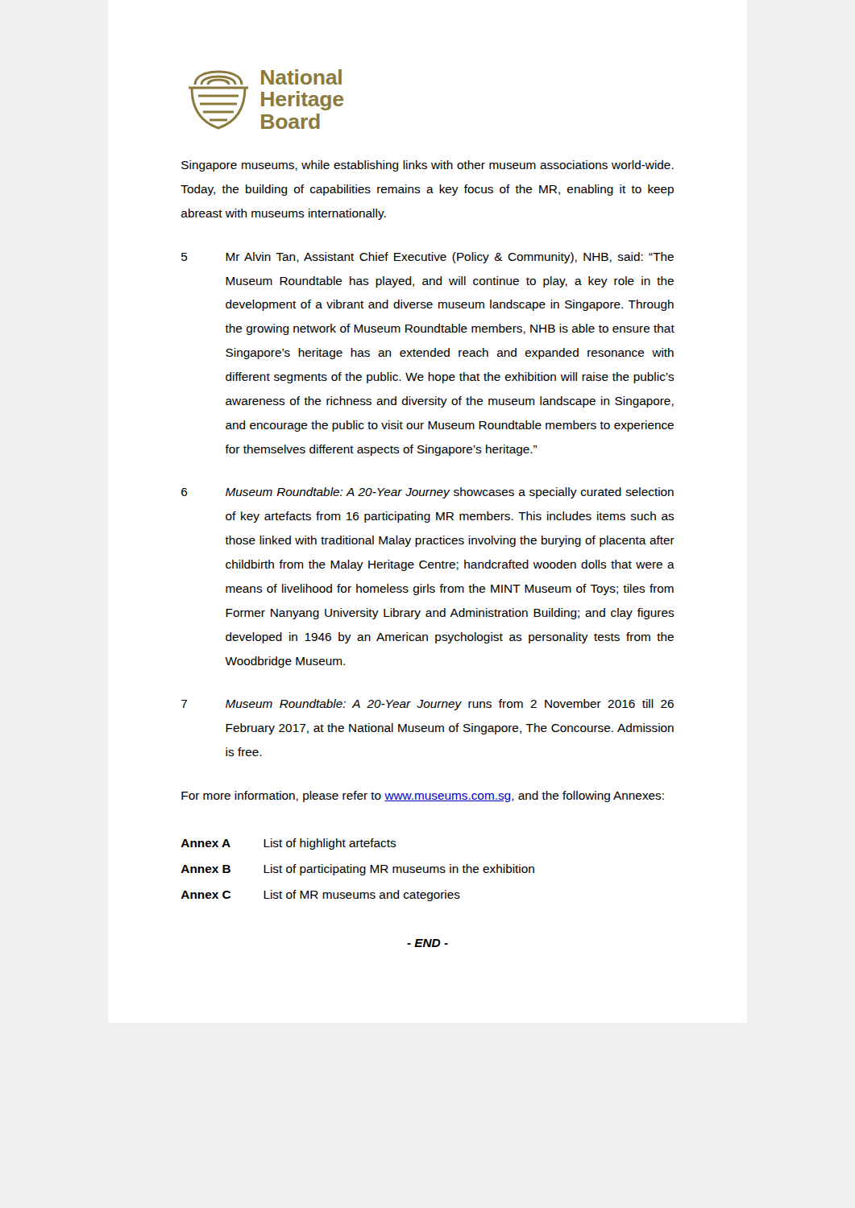National
Heritage
Board
Singapore museums, while establishing links with other museum associations world-wide. Today, the building of capabilities remains a key focus of the MR, enabling it to keep abreast with museums internationally.
5 Mr Alvin Tan, Assistant Chief Executive (Policy & Community), NHB, said: “The Museum Roundtable has played, and will continue to play, a key role in the development of a vibrant and diverse museum landscape in Singapore. Through the growing network of Museum Roundtable members, NHB is able to ensure that Singapore’s heritage has an extended reach and expanded resonance with different segments of the public. We hope that the exhibition will raise the public’s awareness of the richness and diversity of the museum landscape in Singapore, and encourage the public to visit our Museum Roundtable members to experience for themselves different aspects of Singapore’s heritage.”
6 Museum Roundtable: A 20-Year Journey showcases a specially curated selection of key artefacts from 16 participating MR members. This includes items such as those linked with traditional Malay practices involving the burying of placenta after childbirth from the Malay Heritage Centre; handcrafted wooden dolls that were a means of livelihood for homeless girls from the MINT Museum of Toys; tiles from Former Nanyang University Library and Administration Building; and clay figures developed in 1946 by an American psychologist as personality tests from the Woodbridge Museum.
7 Museum Roundtable: A 20-Year Journey runs from 2 November 2016 till 26 February 2017, at the National Museum of Singapore, The Concourse. Admission is free.
For more information, please refer to www.museums.com.sg, and the following Annexes:
| Annex A | List of highlight artefacts |
| Annex B | List of participating MR museums in the exhibition |
| Annex C | List of MR museums and categories |
- END -